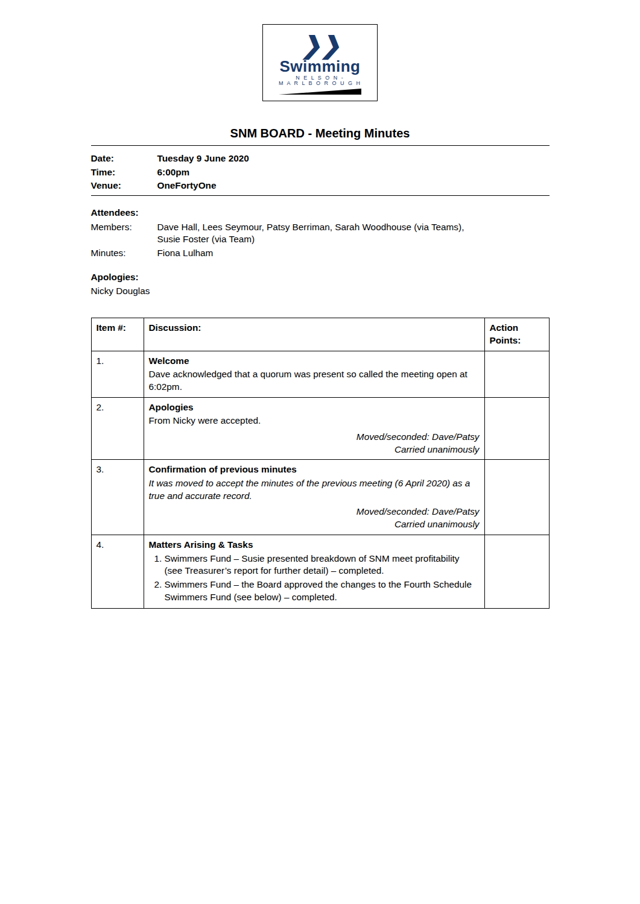❯❯ Swimming N E L S O N - M A R L B O R O U G H
SNM BOARD - Meeting Minutes
| Date: | Tuesday 9 June 2020 |
| Time: | 6:00pm |
| Venue: | OneFortyOne |
Attendees:
| Members: | Dave Hall, Lees Seymour, Patsy Berriman, Sarah Woodhouse (via Teams), Susie Foster (via Team) |
| Minutes: | Fiona Lulham |
Apologies:
Nicky Douglas
| Item #: | Discussion: | Action Points: |
| --- | --- | --- |
| 1. | Welcome Dave acknowledged that a quorum was present so called the meeting open at 6:02pm. | |
| 2. | Apologies From Nicky were accepted. Moved/seconded: Dave/Patsy Carried unanimously | |
| 3. | Confirmation of previous minutes It was moved to accept the minutes of the previous meeting (6 April 2020) as a true and accurate record. Moved/seconded: Dave/Patsy Carried unanimously | |
| 4. | Matters Arising & Tasks Swimmers Fund – Susie presented breakdown of SNM meet profitability (see Treasurer’s report for further detail) – completed. Swimmers Fund – the Board approved the changes to the Fourth Schedule Swimmers Fund (see below) – completed. | |